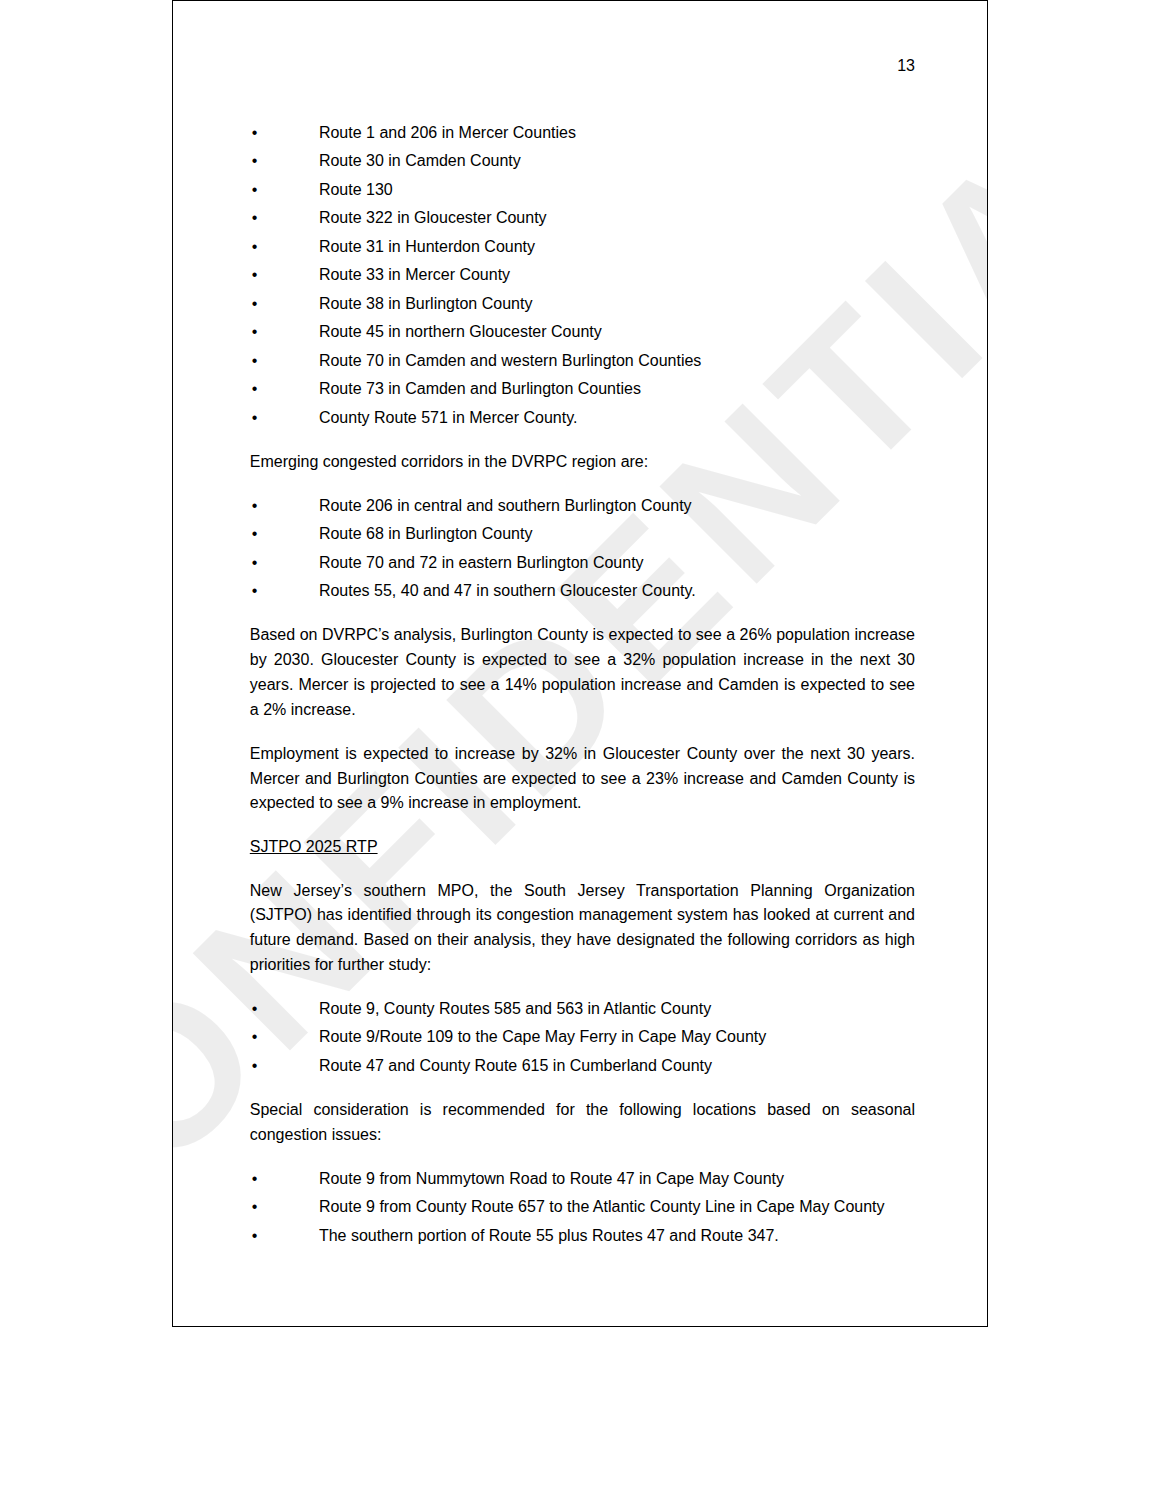CONFIDENTIAL
13
Route 1 and 206 in Mercer Counties
Route 30 in Camden County
Route 130
Route 322 in Gloucester County
Route 31 in Hunterdon County
Route 33 in Mercer County
Route 38 in Burlington County
Route 45 in northern Gloucester County
Route 70 in Camden and western Burlington Counties
Route 73 in Camden and Burlington Counties
County Route 571 in Mercer County.
Emerging congested corridors in the DVRPC region are:
Route 206 in central and southern Burlington County
Route 68 in Burlington County
Route 70 and 72 in eastern Burlington County
Routes 55, 40 and 47 in southern Gloucester County.
Based on DVRPC’s analysis, Burlington County is expected to see a 26% population increase by 2030. Gloucester County is expected to see a 32% population increase in the next 30 years. Mercer is projected to see a 14% population increase and Camden is expected to see a 2% increase.
Employment is expected to increase by 32% in Gloucester County over the next 30 years. Mercer and Burlington Counties are expected to see a 23% increase and Camden County is expected to see a 9% increase in employment.
SJTPO 2025 RTP
New Jersey’s southern MPO, the South Jersey Transportation Planning Organization (SJTPO) has identified through its congestion management system has looked at current and future demand. Based on their analysis, they have designated the following corridors as high priorities for further study:
Route 9, County Routes 585 and 563 in Atlantic County
Route 9/Route 109 to the Cape May Ferry in Cape May County
Route 47 and County Route 615 in Cumberland County
Special consideration is recommended for the following locations based on seasonal congestion issues:
Route 9 from Nummytown Road to Route 47 in Cape May County
Route 9 from County Route 657 to the Atlantic County Line in Cape May County
The southern portion of Route 55 plus Routes 47 and Route 347.